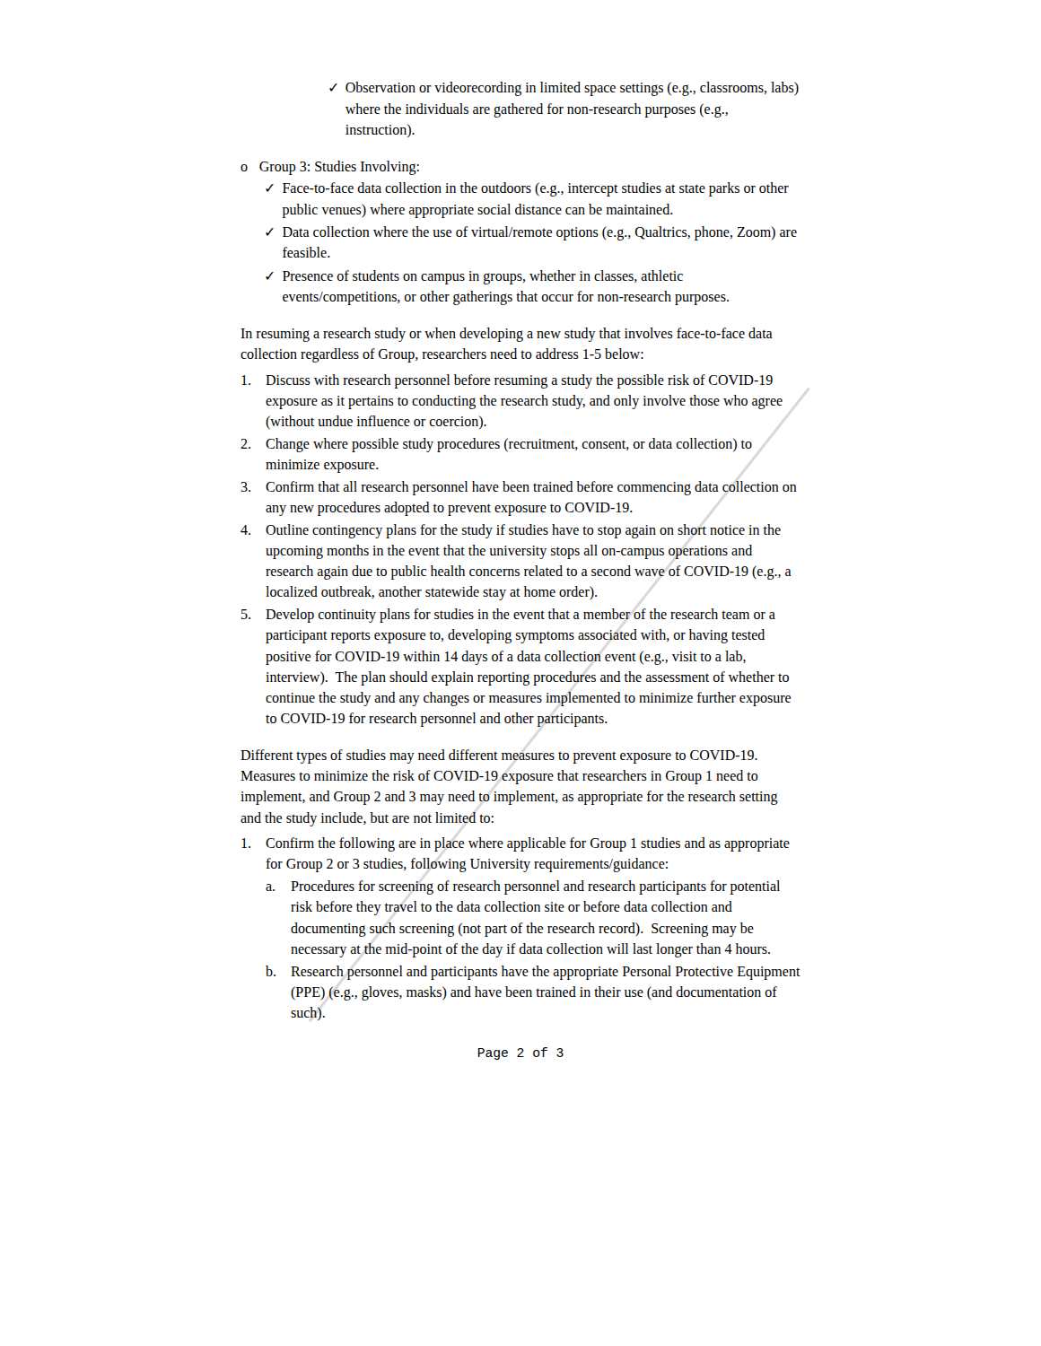Observation or videorecording in limited space settings (e.g., classrooms, labs) where the individuals are gathered for non-research purposes (e.g., instruction).
Group 3: Studies Involving:
Face-to-face data collection in the outdoors (e.g., intercept studies at state parks or other public venues) where appropriate social distance can be maintained.
Data collection where the use of virtual/remote options (e.g., Qualtrics, phone, Zoom) are feasible.
Presence of students on campus in groups, whether in classes, athletic events/competitions, or other gatherings that occur for non-research purposes.
In resuming a research study or when developing a new study that involves face-to-face data collection regardless of Group, researchers need to address 1-5 below:
Discuss with research personnel before resuming a study the possible risk of COVID-19 exposure as it pertains to conducting the research study, and only involve those who agree (without undue influence or coercion).
Change where possible study procedures (recruitment, consent, or data collection) to minimize exposure.
Confirm that all research personnel have been trained before commencing data collection on any new procedures adopted to prevent exposure to COVID-19.
Outline contingency plans for the study if studies have to stop again on short notice in the upcoming months in the event that the university stops all on-campus operations and research again due to public health concerns related to a second wave of COVID-19 (e.g., a localized outbreak, another statewide stay at home order).
Develop continuity plans for studies in the event that a member of the research team or a participant reports exposure to, developing symptoms associated with, or having tested positive for COVID-19 within 14 days of a data collection event (e.g., visit to a lab, interview). The plan should explain reporting procedures and the assessment of whether to continue the study and any changes or measures implemented to minimize further exposure to COVID-19 for research personnel and other participants.
Different types of studies may need different measures to prevent exposure to COVID-19. Measures to minimize the risk of COVID-19 exposure that researchers in Group 1 need to implement, and Group 2 and 3 may need to implement, as appropriate for the research setting and the study include, but are not limited to:
Confirm the following are in place where applicable for Group 1 studies and as appropriate for Group 2 or 3 studies, following University requirements/guidance:
Procedures for screening of research personnel and research participants for potential risk before they travel to the data collection site or before data collection and documenting such screening (not part of the research record). Screening may be necessary at the mid-point of the day if data collection will last longer than 4 hours.
Research personnel and participants have the appropriate Personal Protective Equipment (PPE) (e.g., gloves, masks) and have been trained in their use (and documentation of such).
Page 2 of 3